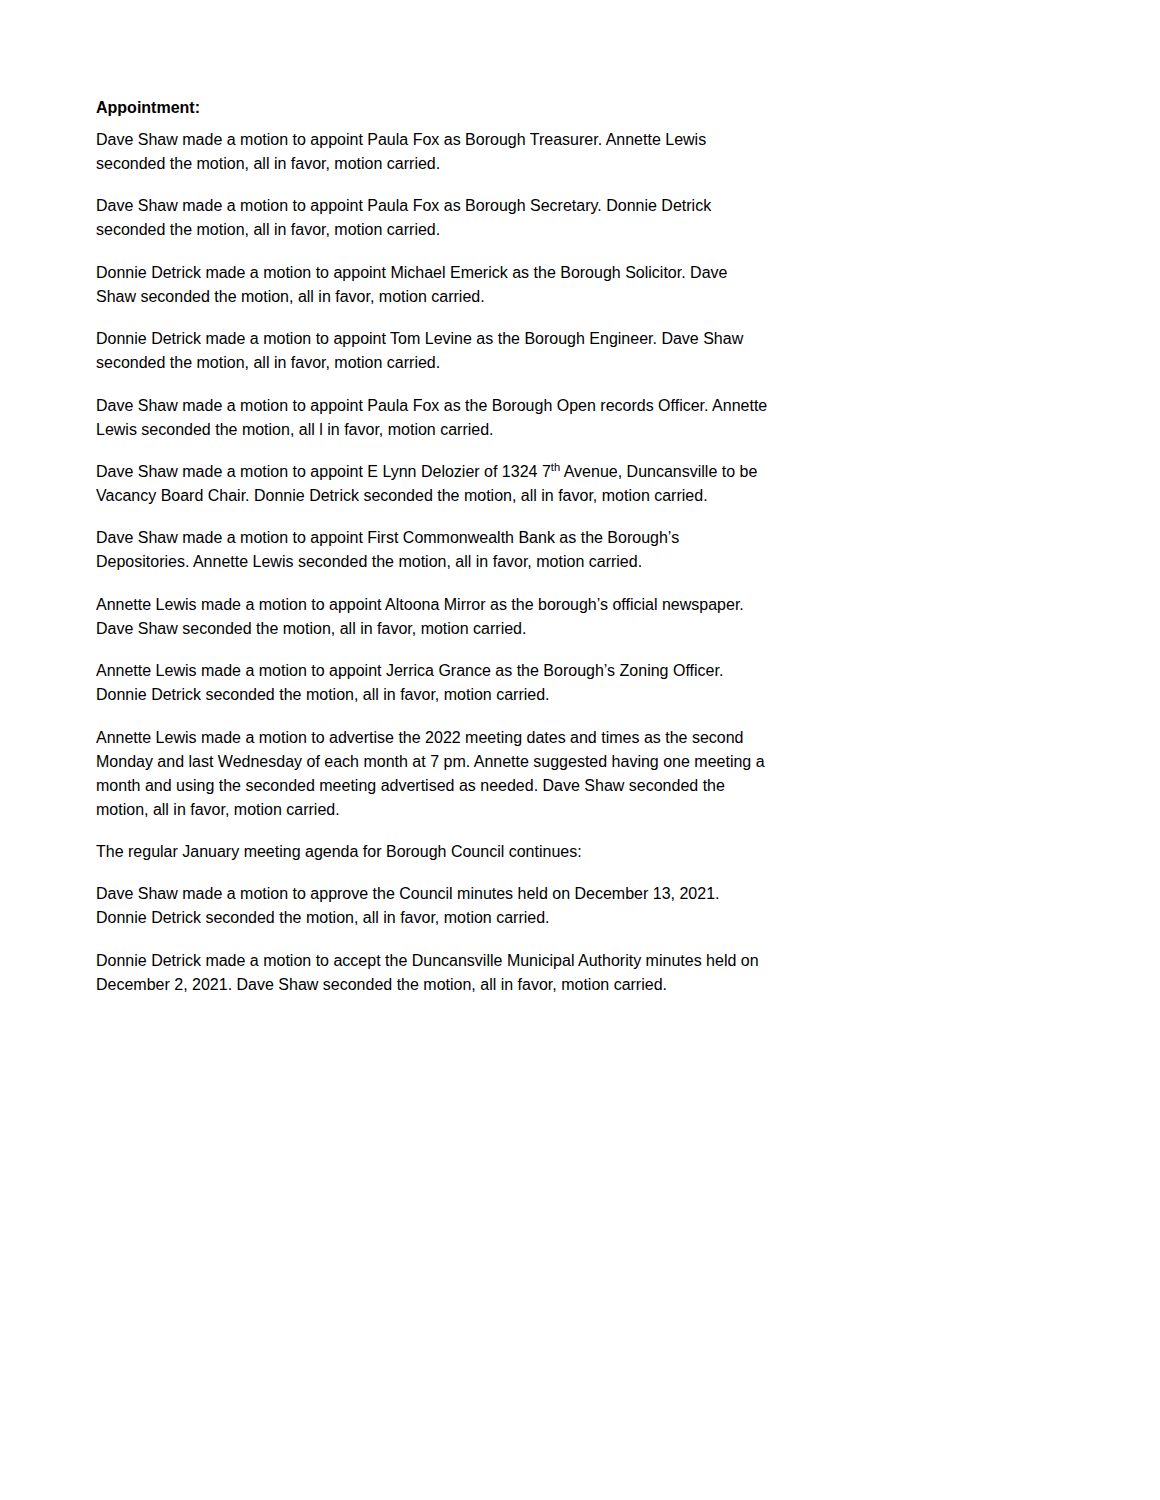Appointment:
Dave Shaw made a motion to appoint Paula Fox as Borough Treasurer. Annette Lewis seconded the motion, all in favor, motion carried.
Dave Shaw made a motion to appoint Paula Fox as Borough Secretary. Donnie Detrick seconded the motion, all in favor, motion carried.
Donnie Detrick made a motion to appoint Michael Emerick as the Borough Solicitor. Dave Shaw seconded the motion, all in favor, motion carried.
Donnie Detrick made a motion to appoint Tom Levine as the Borough Engineer. Dave Shaw seconded the motion, all in favor, motion carried.
Dave Shaw made a motion to appoint Paula Fox as the Borough Open records Officer. Annette Lewis seconded the motion, all l in favor, motion carried.
Dave Shaw made a motion to appoint E Lynn Delozier of 1324 7th Avenue, Duncansville to be Vacancy Board Chair. Donnie Detrick seconded the motion, all in favor, motion carried.
Dave Shaw made a motion to appoint First Commonwealth Bank as the Borough’s Depositories. Annette Lewis seconded the motion, all in favor, motion carried.
Annette Lewis made a motion to appoint Altoona Mirror as the borough’s official newspaper. Dave Shaw seconded the motion, all in favor, motion carried.
Annette Lewis made a motion to appoint Jerrica Grance as the Borough’s Zoning Officer. Donnie Detrick seconded the motion, all in favor, motion carried.
Annette Lewis made a motion to advertise the 2022 meeting dates and times as the second Monday and last Wednesday of each month at 7 pm. Annette suggested having one meeting a month and using the seconded meeting advertised as needed. Dave Shaw seconded the motion, all in favor, motion carried.
The regular January meeting agenda for Borough Council continues:
Dave Shaw made a motion to approve the Council minutes held on December 13, 2021. Donnie Detrick seconded the motion, all in favor, motion carried.
Donnie Detrick made a motion to accept the Duncansville Municipal Authority minutes held on December 2, 2021. Dave Shaw seconded the motion, all in favor, motion carried.